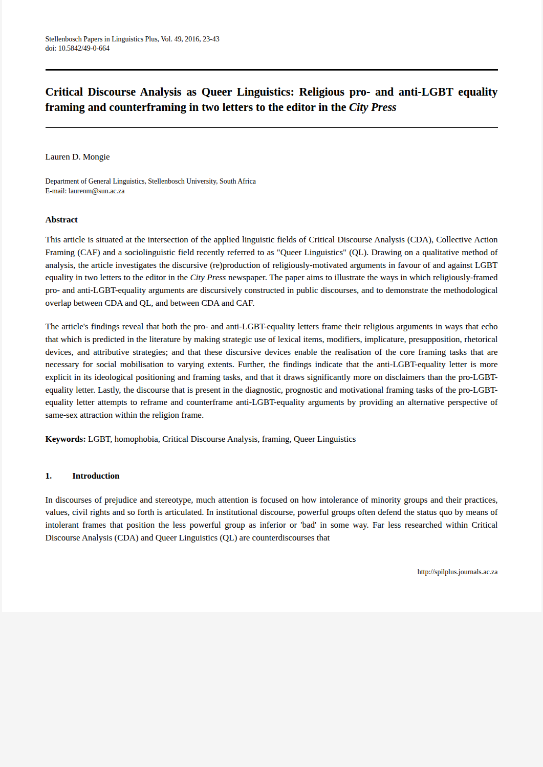Stellenbosch Papers in Linguistics Plus, Vol. 49, 2016, 23-43
doi: 10.5842/49-0-664
Critical Discourse Analysis as Queer Linguistics: Religious pro- and anti-LGBT equality framing and counterframing in two letters to the editor in the City Press
Lauren D. Mongie
Department of General Linguistics, Stellenbosch University, South Africa
E-mail: laurenm@sun.ac.za
Abstract
This article is situated at the intersection of the applied linguistic fields of Critical Discourse Analysis (CDA), Collective Action Framing (CAF) and a sociolinguistic field recently referred to as "Queer Linguistics" (QL). Drawing on a qualitative method of analysis, the article investigates the discursive (re)production of religiously-motivated arguments in favour of and against LGBT equality in two letters to the editor in the City Press newspaper. The paper aims to illustrate the ways in which religiously-framed pro- and anti-LGBT-equality arguments are discursively constructed in public discourses, and to demonstrate the methodological overlap between CDA and QL, and between CDA and CAF.
The article's findings reveal that both the pro- and anti-LGBT-equality letters frame their religious arguments in ways that echo that which is predicted in the literature by making strategic use of lexical items, modifiers, implicature, presupposition, rhetorical devices, and attributive strategies; and that these discursive devices enable the realisation of the core framing tasks that are necessary for social mobilisation to varying extents. Further, the findings indicate that the anti-LGBT-equality letter is more explicit in its ideological positioning and framing tasks, and that it draws significantly more on disclaimers than the pro-LGBT-equality letter. Lastly, the discourse that is present in the diagnostic, prognostic and motivational framing tasks of the pro-LGBT-equality letter attempts to reframe and counterframe anti-LGBT-equality arguments by providing an alternative perspective of same-sex attraction within the religion frame.
Keywords: LGBT, homophobia, Critical Discourse Analysis, framing, Queer Linguistics
1. Introduction
In discourses of prejudice and stereotype, much attention is focused on how intolerance of minority groups and their practices, values, civil rights and so forth is articulated. In institutional discourse, powerful groups often defend the status quo by means of intolerant frames that position the less powerful group as inferior or 'bad' in some way. Far less researched within Critical Discourse Analysis (CDA) and Queer Linguistics (QL) are counterdiscourses that
http://spilplus.journals.ac.za